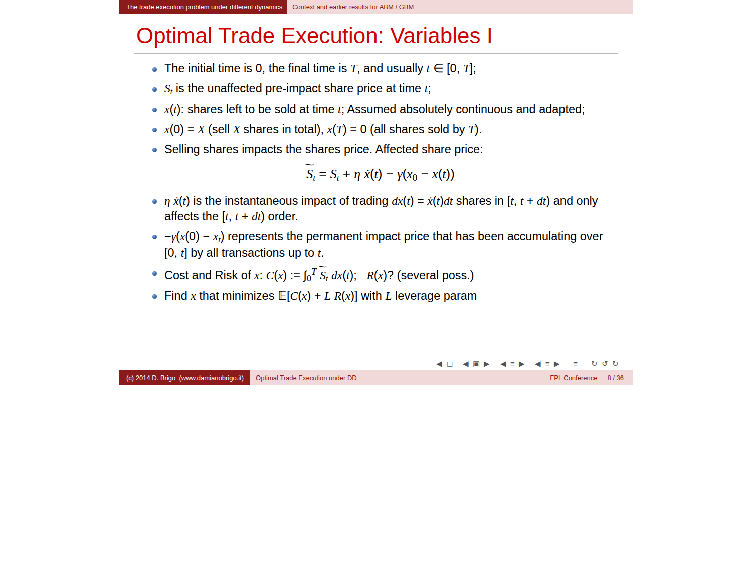The trade execution problem under different dynamics
Context and earlier results for ABM / GBM
Optimal Trade Execution: Variables I
The initial time is 0, the final time is T, and usually t ∈ [0, T];
St is the unaffected pre-impact share price at time t;
x(t): shares left to be sold at time t; Assumed absolutely continuous and adapted;
x(0) = X (sell X shares in total), x(T) = 0 (all shares sold by T).
Selling shares impacts the shares price. Affected share price:
St = St + η ẋ(t) − γ(x0 − x(t))
η ẋ(t) is the instantaneous impact of trading dx(t) = ẋ(t)dt shares in [t, t + dt) and only affects the [t, t + dt) order.
−γ(x(0) − xt) represents the permanent impact price that has been accumulating over [0, t] by all transactions up to t.
Cost and Risk of x: C(x) := ∫0T St dx(t); R(x)? (several poss.)
Find x that minimizes 𝔼[C(x) + L R(x)] with L leverage param
◀ ◻ ◀ ▣ ▶ ◀ ≡ ▶ ◀ ≡ ▶ ≡ ↻ ↺ ↻
(c) 2014 D. Brigo (www.damianobrigo.it)
Optimal Trade Execution under DD
FPL Conference
8 / 36